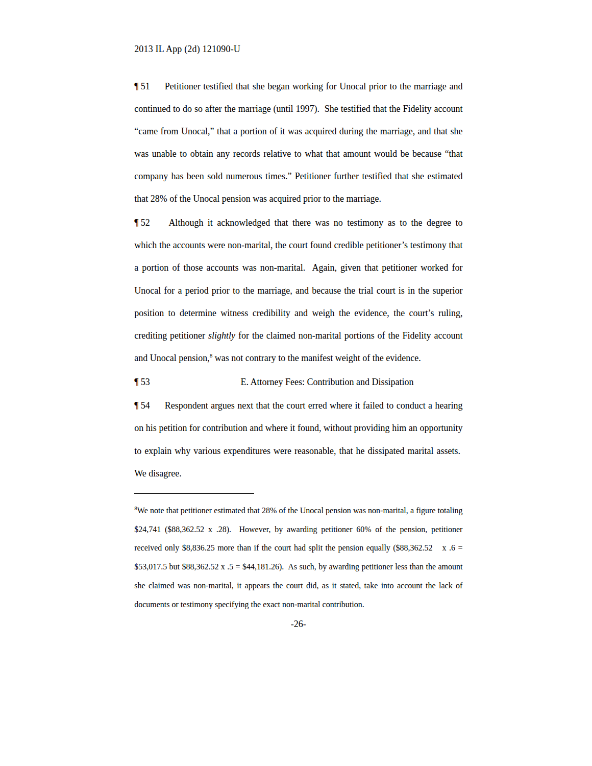2013 IL App (2d) 121090-U
¶ 51 Petitioner testified that she began working for Unocal prior to the marriage and continued to do so after the marriage (until 1997). She testified that the Fidelity account “came from Unocal,” that a portion of it was acquired during the marriage, and that she was unable to obtain any records relative to what that amount would be because “that company has been sold numerous times.” Petitioner further testified that she estimated that 28% of the Unocal pension was acquired prior to the marriage.
¶ 52 Although it acknowledged that there was no testimony as to the degree to which the accounts were non-marital, the court found credible petitioner’s testimony that a portion of those accounts was non-marital. Again, given that petitioner worked for Unocal for a period prior to the marriage, and because the trial court is in the superior position to determine witness credibility and weigh the evidence, the court’s ruling, crediting petitioner slightly for the claimed non-marital portions of the Fidelity account and Unocal pension,8 was not contrary to the manifest weight of the evidence.
¶ 53 E. Attorney Fees: Contribution and Dissipation
¶ 54 Respondent argues next that the court erred where it failed to conduct a hearing on his petition for contribution and where it found, without providing him an opportunity to explain why various expenditures were reasonable, that he dissipated marital assets. We disagree.
8 We note that petitioner estimated that 28% of the Unocal pension was non-marital, a figure totaling $24,741 ($88,362.52 x .28). However, by awarding petitioner 60% of the pension, petitioner received only $8,836.25 more than if the court had split the pension equally ($88,362.52 x .6 = $53,017.5 but $88,362.52 x .5 = $44,181.26). As such, by awarding petitioner less than the amount she claimed was non-marital, it appears the court did, as it stated, take into account the lack of documents or testimony specifying the exact non-marital contribution.
-26-